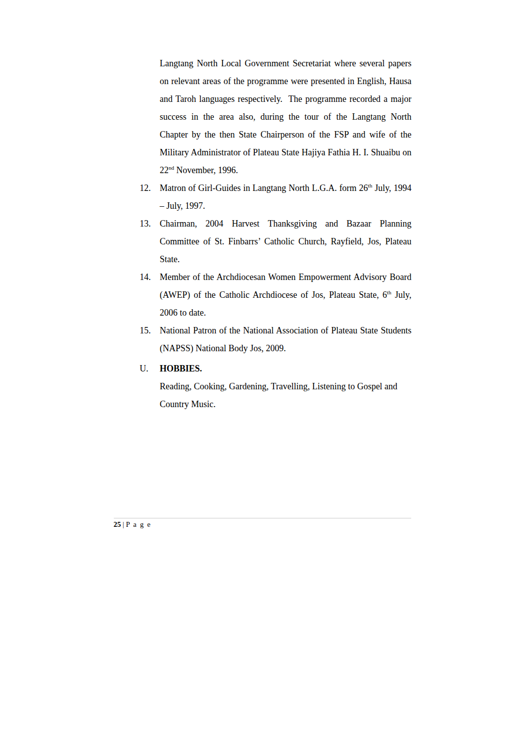Langtang North Local Government Secretariat where several papers on relevant areas of the programme were presented in English, Hausa and Taroh languages respectively. The programme recorded a major success in the area also, during the tour of the Langtang North Chapter by the then State Chairperson of the FSP and wife of the Military Administrator of Plateau State Hajiya Fathia H. I. Shuaibu on 22nd November, 1996.
12. Matron of Girl-Guides in Langtang North L.G.A. form 26th July, 1994 – July, 1997.
13. Chairman, 2004 Harvest Thanksgiving and Bazaar Planning Committee of St. Finbarrs’ Catholic Church, Rayfield, Jos, Plateau State.
14. Member of the Archdiocesan Women Empowerment Advisory Board (AWEP) of the Catholic Archdiocese of Jos, Plateau State, 6th July, 2006 to date.
15. National Patron of the National Association of Plateau State Students (NAPSS) National Body Jos, 2009.
U. HOBBIES.
Reading, Cooking, Gardening, Travelling, Listening to Gospel and Country Music.
25 | P a g e